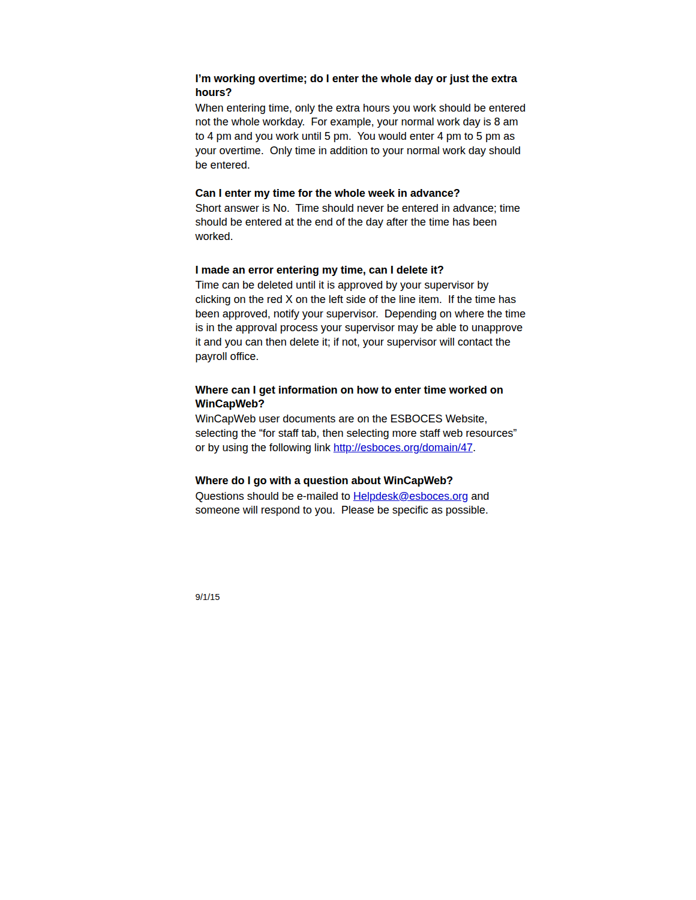I’m working overtime; do I enter the whole day or just the extra hours?
When entering time, only the extra hours you work should be entered not the whole workday. For example, your normal work day is 8 am to 4 pm and you work until 5 pm. You would enter 4 pm to 5 pm as your overtime. Only time in addition to your normal work day should be entered.
Can I enter my time for the whole week in advance?
Short answer is No. Time should never be entered in advance; time should be entered at the end of the day after the time has been worked.
I made an error entering my time, can I delete it?
Time can be deleted until it is approved by your supervisor by clicking on the red X on the left side of the line item. If the time has been approved, notify your supervisor. Depending on where the time is in the approval process your supervisor may be able to unapprove it and you can then delete it; if not, your supervisor will contact the payroll office.
Where can I get information on how to enter time worked on WinCapWeb?
WinCapWeb user documents are on the ESBOCES Website, selecting the “for staff tab, then selecting more staff web resources” or by using the following link http://esboces.org/domain/47.
Where do I go with a question about WinCapWeb?
Questions should be e-mailed to Helpdesk@esboces.org and someone will respond to you. Please be specific as possible.
9/1/15